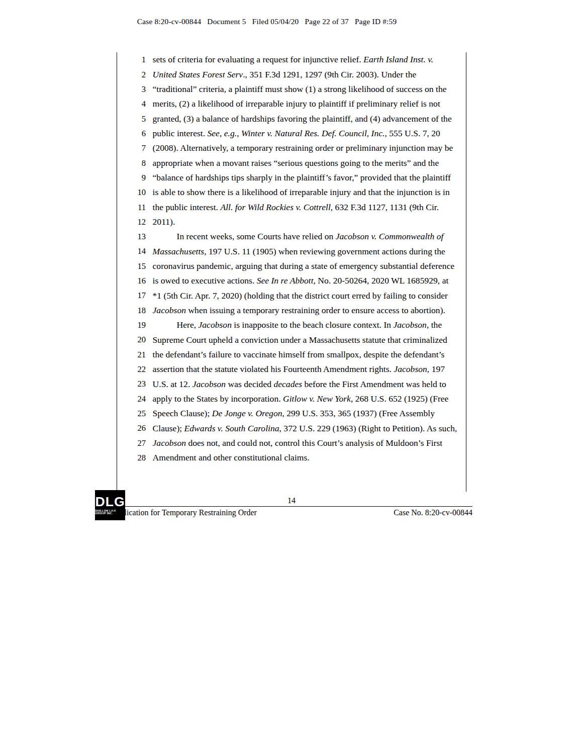Case 8:20-cv-00844 Document 5 Filed 05/04/20 Page 22 of 37 Page ID #:59
1
2
3
4
5
6
7
8
9
10
11
12
13
14
15
16
17
18
19
20
21
22
23
24
25
26
27
28
sets of criteria for evaluating a request for injunctive relief. Earth Island Inst. v. United States Forest Serv., 351 F.3d 1291, 1297 (9th Cir. 2003). Under the “traditional” criteria, a plaintiff must show (1) a strong likelihood of success on the merits, (2) a likelihood of irreparable injury to plaintiff if preliminary relief is not granted, (3) a balance of hardships favoring the plaintiff, and (4) advancement of the public interest. See, e.g., Winter v. Natural Res. Def. Council, Inc., 555 U.S. 7, 20 (2008). Alternatively, a temporary restraining order or preliminary injunction may be appropriate when a movant raises “serious questions going to the merits” and the “balance of hardships tips sharply in the plaintiff’s favor,” provided that the plaintiff is able to show there is a likelihood of irreparable injury and that the injunction is in the public interest. All. for Wild Rockies v. Cottrell, 632 F.3d 1127, 1131 (9th Cir. 2011).
In recent weeks, some Courts have relied on Jacobson v. Commonwealth of Massachusetts, 197 U.S. 11 (1905) when reviewing government actions during the coronavirus pandemic, arguing that during a state of emergency substantial deference is owed to executive actions. See In re Abbott, No. 20-50264, 2020 WL 1685929, at *1 (5th Cir. Apr. 7, 2020) (holding that the district court erred by failing to consider Jacobson when issuing a temporary restraining order to ensure access to abortion).
Here, Jacobson is inapposite to the beach closure context. In Jacobson, the Supreme Court upheld a conviction under a Massachusetts statute that criminalized the defendant’s failure to vaccinate himself from smallpox, despite the defendant’s assertion that the statute violated his Fourteenth Amendment rights. Jacobson, 197 U.S. at 12. Jacobson was decided decades before the First Amendment was held to apply to the States by incorporation. Gitlow v. New York, 268 U.S. 652 (1925) (Free Speech Clause); De Jonge v. Oregon, 299 U.S. 353, 365 (1937) (Free Assembly Clause); Edwards v. South Carolina, 372 U.S. 229 (1963) (Right to Petition). As such, Jacobson does not, and could not, control this Court’s analysis of Muldoon’s First Amendment and other constitutional claims.
DLG
DHILLON LAW GROUP INC.
14
Application for Temporary Restraining Order Case No. 8:20-cv-00844